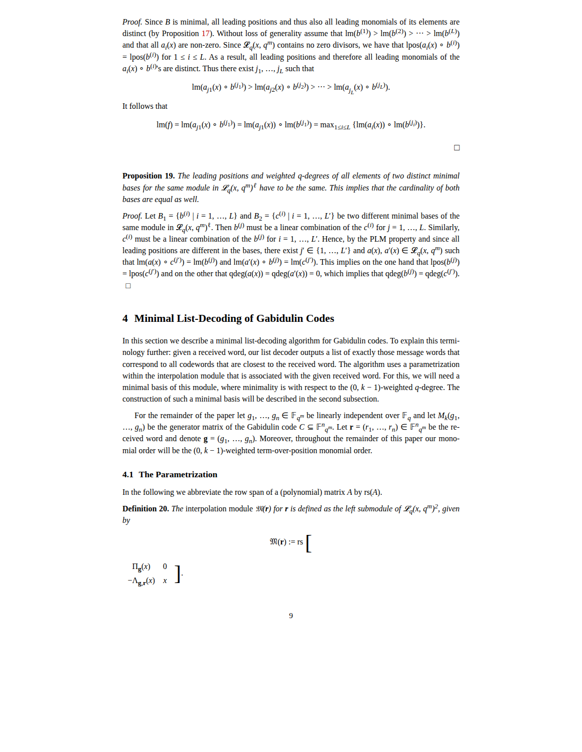Proof. Since B is minimal, all leading positions and thus also all leading monomials of its elements are distinct (by Proposition 17). Without loss of generality assume that lm(b(1)) > lm(b(2)) > ··· > lm(b(L)) and that all ai(x) are non-zero. Since 𝓛q(x, qm) contains no zero divisors, we have that lpos(ai(x) ∘ b(i)) = lpos(b(i)) for 1 ≤ i ≤ L. As a result, all leading positions and therefore all leading monomials of the ai(x) ∘ b(i)'s are distinct. Thus there exist j1, …, jL such that
lm(aj1(x) ∘ b(j1)) > lm(aj2(x) ∘ b(j2)) > ··· > lm(ajL(x) ∘ b(jL)).
It follows that
lm(f) = lm(aj1(x) ∘ b(j1)) = lm(aj1(x)) ∘ lm(b(j1)) = max1≤i≤L {lm(ai(x)) ∘ lm(b(ji))}.
□
Proposition 19. The leading positions and weighted q-degrees of all elements of two distinct minimal bases for the same module in 𝓛q(x, qm)ℓ have to be the same. This implies that the cardinality of both bases are equal as well.
Proof. Let B1 = {b(i) | i = 1, …, L} and B2 = {c(i) | i = 1, …, L′} be two different minimal bases of the same module in 𝓛q(x, qm)ℓ. Then b(j) must be a linear combination of the c(i) for j = 1, …, L. Similarly, c(i) must be a linear combination of the b(j) for i = 1, …, L′. Hence, by the PLM property and since all leading positions are different in the bases, there exist j′ ∈ {1, …, L′} and a(x), a′(x) ∈ 𝓛q(x, qm) such that lm(a(x) ∘ c(j′)) = lm(b(j)) and lm(a′(x) ∘ b(j)) = lm(c(j′)). This implies on the one hand that lpos(b(j)) = lpos(c(j′)) and on the other that qdeg(a(x)) = qdeg(a′(x)) = 0, which implies that qdeg(b(j)) = qdeg(c(j′)). □
4 Minimal List-Decoding of Gabidulin Codes
In this section we describe a minimal list-decoding algorithm for Gabidulin codes. To explain this terminology further: given a received word, our list decoder outputs a list of exactly those message words that correspond to all codewords that are closest to the received word. The algorithm uses a parametrization within the interpolation module that is associated with the given received word. For this, we will need a minimal basis of this module, where minimality is with respect to the (0, k − 1)-weighted q-degree. The construction of such a minimal basis will be described in the second subsection.
For the remainder of the paper let g1, …, gn ∈ 𝔽qm be linearly independent over 𝔽q and let Mk(g1, …, gn) be the generator matrix of the Gabidulin code C ⊆ 𝔽nqm. Let r = (r1, …, rn) ∈ 𝔽nqm be the received word and denote g = (g1, …, gn). Moreover, throughout the remainder of this paper our monomial order will be the (0, k − 1)-weighted term-over-position monomial order.
4.1 The Parametrization
In the following we abbreviate the row span of a (polynomial) matrix A by rs(A).
Definition 20. The interpolation module 𝔐(r) for r is defined as the left submodule of 𝓛q(x, qm)2, given by
𝔐(r) := rs [
| Π g ( x ) | 0 |
| −Λ g , r ( x ) | x |
].
9